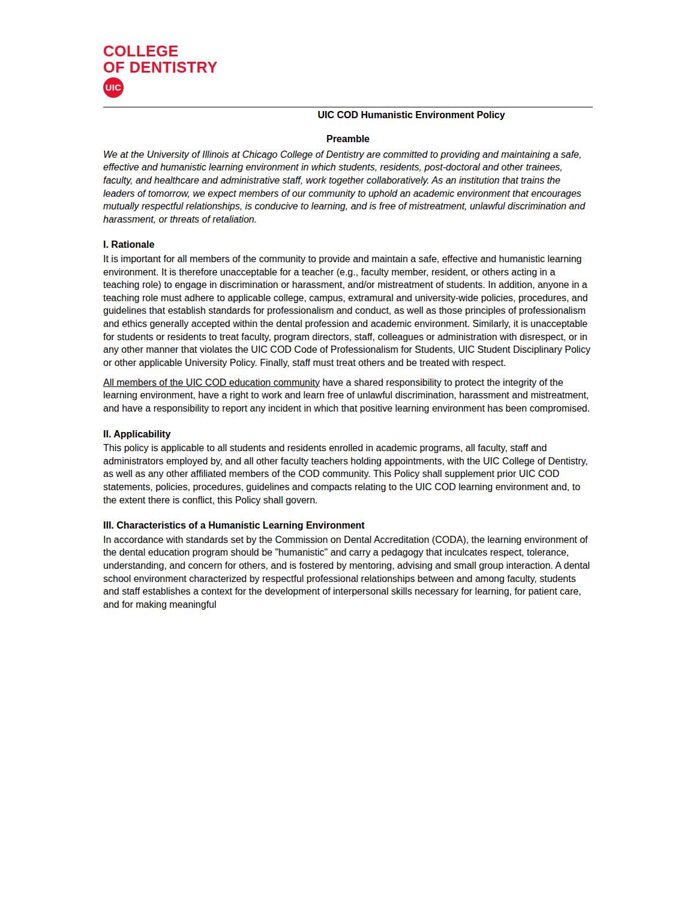College
of Dentistry
UIC
UIC COD Humanistic Environment Policy
Preamble
We at the University of Illinois at Chicago College of Dentistry are committed to providing and maintaining a safe, effective and humanistic learning environment in which students, residents, post-doctoral and other trainees, faculty, and healthcare and administrative staff, work together collaboratively. As an institution that trains the leaders of tomorrow, we expect members of our community to uphold an academic environment that encourages mutually respectful relationships, is conducive to learning, and is free of mistreatment, unlawful discrimination and harassment, or threats of retaliation.
I. Rationale
It is important for all members of the community to provide and maintain a safe, effective and humanistic learning environment. It is therefore unacceptable for a teacher (e.g., faculty member, resident, or others acting in a teaching role) to engage in discrimination or harassment, and/or mistreatment of students. In addition, anyone in a teaching role must adhere to applicable college, campus, extramural and university-wide policies, procedures, and guidelines that establish standards for professionalism and conduct, as well as those principles of professionalism and ethics generally accepted within the dental profession and academic environment. Similarly, it is unacceptable for students or residents to treat faculty, program directors, staff, colleagues or administration with disrespect, or in any other manner that violates the UIC COD Code of Professionalism for Students, UIC Student Disciplinary Policy or other applicable University Policy. Finally, staff must treat others and be treated with respect.
All members of the UIC COD education community have a shared responsibility to protect the integrity of the learning environment, have a right to work and learn free of unlawful discrimination, harassment and mistreatment, and have a responsibility to report any incident in which that positive learning environment has been compromised.
II. Applicability
This policy is applicable to all students and residents enrolled in academic programs, all faculty, staff and administrators employed by, and all other faculty teachers holding appointments, with the UIC College of Dentistry, as well as any other affiliated members of the COD community. This Policy shall supplement prior UIC COD statements, policies, procedures, guidelines and compacts relating to the UIC COD learning environment and, to the extent there is conflict, this Policy shall govern.
III. Characteristics of a Humanistic Learning Environment
In accordance with standards set by the Commission on Dental Accreditation (CODA), the learning environment of the dental education program should be "humanistic" and carry a pedagogy that inculcates respect, tolerance, understanding, and concern for others, and is fostered by mentoring, advising and small group interaction. A dental school environment characterized by respectful professional relationships between and among faculty, students and staff establishes a context for the development of interpersonal skills necessary for learning, for patient care, and for making meaningful